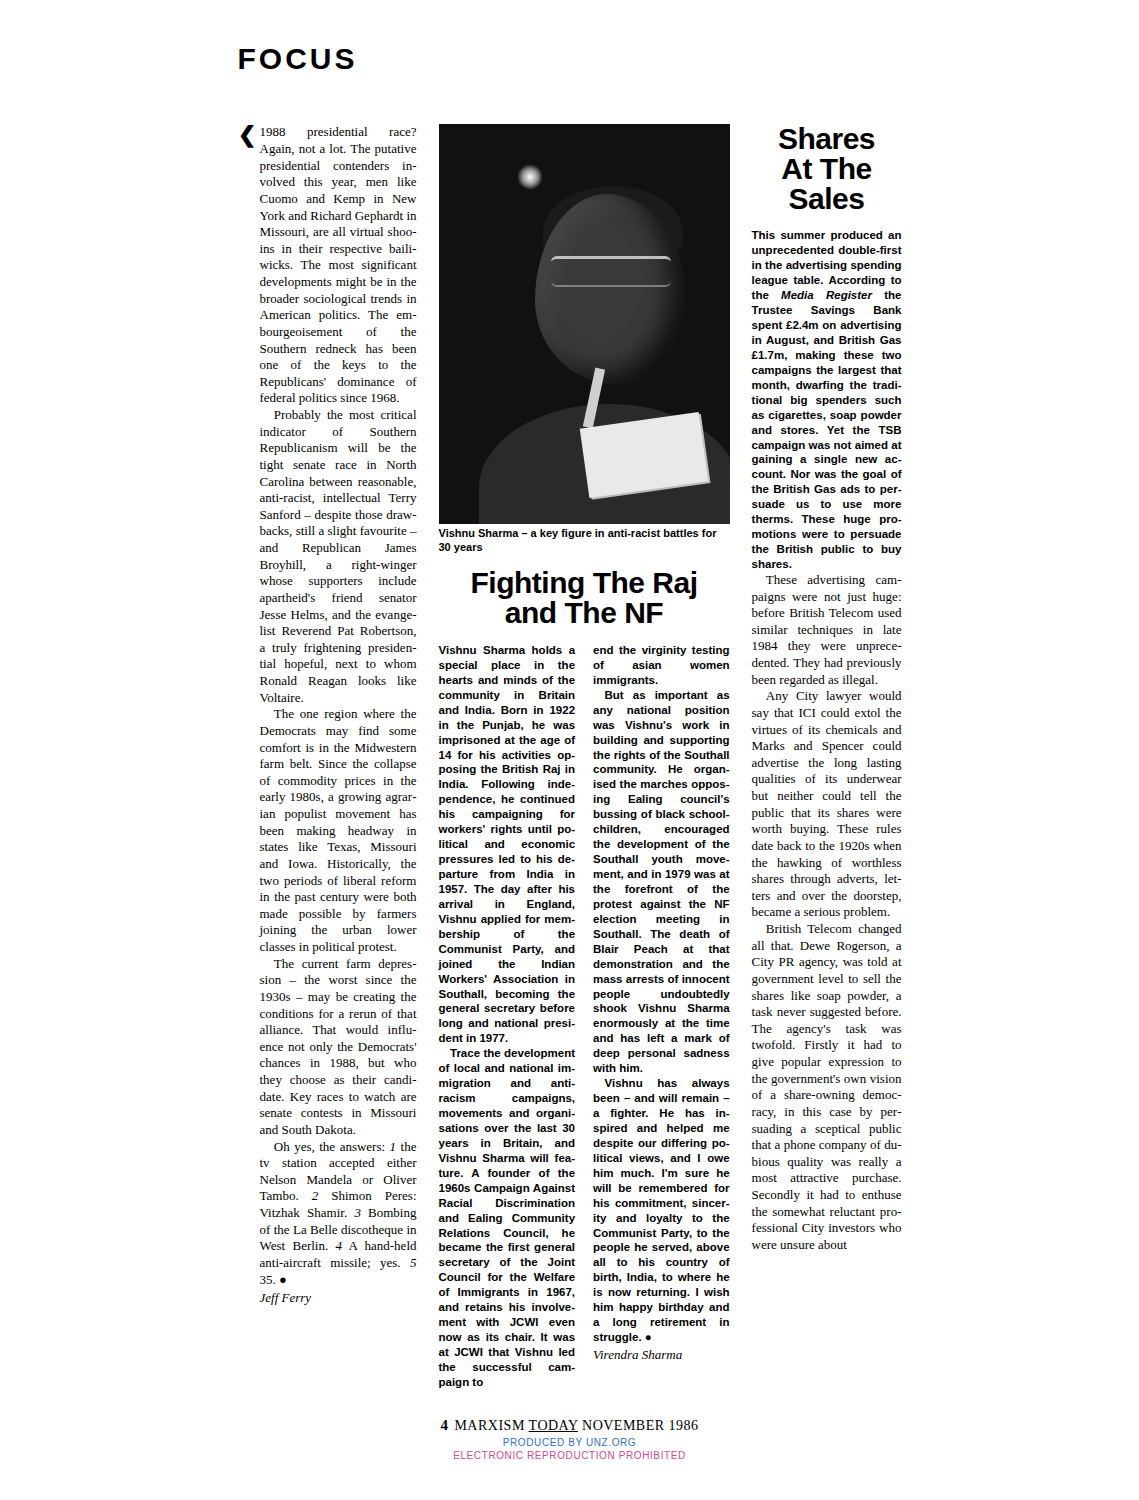FOCUS
❮
1988 presidential race? Again, not a lot. The putative presidential contenders involved this year, men like Cuomo and Kemp in New York and Richard Gephardt in Missouri, are all virtual shoo-ins in their respective bailiwicks. The most significant developments might be in the broader sociological trends in American politics. The embourgeoisement of the Southern redneck has been one of the keys to the Republicans' dominance of federal politics since 1968.
Probably the most critical indicator of Southern Republicanism will be the tight senate race in North Carolina between reasonable, anti-racist, intellectual Terry Sanford – despite those drawbacks, still a slight favourite – and Republican James Broyhill, a right-winger whose supporters include apartheid's friend senator Jesse Helms, and the evangelist Reverend Pat Robertson, a truly frightening presidential hopeful, next to whom Ronald Reagan looks like Voltaire.
The one region where the Democrats may find some comfort is in the Midwestern farm belt. Since the collapse of commodity prices in the early 1980s, a growing agrarian populist movement has been making headway in states like Texas, Missouri and Iowa. Historically, the two periods of liberal reform in the past century were both made possible by farmers joining the urban lower classes in political protest.
The current farm depression – the worst since the 1930s – may be creating the conditions for a rerun of that alliance. That would influence not only the Democrats' chances in 1988, but who they choose as their candidate. Key races to watch are senate contests in Missouri and South Dakota.
Oh yes, the answers: 1 the tv station accepted either Nelson Mandela or Oliver Tambo. 2 Shimon Peres: Vitzhak Shamir. 3 Bombing of the La Belle discotheque in West Berlin. 4 A hand-held anti-aircraft missile; yes. 5 35. ●
Jeff Ferry
Vishnu Sharma – a key figure in anti-racist battles for 30 years
Fighting The Raj
and The NF
Vishnu Sharma holds a special place in the hearts and minds of the community in Britain and India. Born in 1922 in the Punjab, he was imprisoned at the age of 14 for his activities opposing the British Raj in India. Following independence, he continued his campaigning for workers' rights until political and economic pressures led to his departure from India in 1957. The day after his arrival in England, Vishnu applied for membership of the Communist Party, and joined the Indian Workers' Association in Southall, becoming the general secretary before long and national president in 1977.
Trace the development of local and national immigration and anti-racism campaigns, movements and organisations over the last 30 years in Britain, and Vishnu Sharma will feature. A founder of the 1960s Campaign Against Racial Discrimination and Ealing Community Relations Council, he became the first general secretary of the Joint Council for the Welfare of Immigrants in 1967, and retains his involvement with JCWI even now as its chair. It was at JCWI that Vishnu led the successful campaign to
end the virginity testing of asian women immigrants.
But as important as any national position was Vishnu's work in building and supporting the rights of the Southall community. He organised the marches opposing Ealing council's bussing of black schoolchildren, encouraged the development of the Southall youth movement, and in 1979 was at the forefront of the protest against the NF election meeting in Southall. The death of Blair Peach at that demonstration and the mass arrests of innocent people undoubtedly shook Vishnu Sharma enormously at the time and has left a mark of deep personal sadness with him.
Vishnu has always been – and will remain – a fighter. He has inspired and helped me despite our differing political views, and I owe him much. I'm sure he will be remembered for his commitment, sincerity and loyalty to the Communist Party, to the people he served, above all to his country of birth, India, to where he is now returning. I wish him happy birthday and a long retirement in struggle. ●
Virendra Sharma
Shares
At The
Sales
This summer produced an unprecedented double-first in the advertising spending league table. According to the Media Register the Trustee Savings Bank spent £2.4m on advertising in August, and British Gas £1.7m, making these two campaigns the largest that month, dwarfing the traditional big spenders such as cigarettes, soap powder and stores. Yet the TSB campaign was not aimed at gaining a single new account. Nor was the goal of the British Gas ads to persuade us to use more therms. These huge promotions were to persuade the British public to buy shares.
These advertising campaigns were not just huge: before British Telecom used similar techniques in late 1984 they were unprecedented. They had previously been regarded as illegal.
Any City lawyer would say that ICI could extol the virtues of its chemicals and Marks and Spencer could advertise the long lasting qualities of its underwear but neither could tell the public that its shares were worth buying. These rules date back to the 1920s when the hawking of worthless shares through adverts, letters and over the doorstep, became a serious problem.
British Telecom changed all that. Dewe Rogerson, a City PR agency, was told at government level to sell the shares like soap powder, a task never suggested before. The agency's task was twofold. Firstly it had to give popular expression to the government's own vision of a share-owning democracy, in this case by persuading a sceptical public that a phone company of dubious quality was really a most attractive purchase. Secondly it had to enthuse the somewhat reluctant professional City investors who were unsure about
4 MARXISM TODAY NOVEMBER 1986
PRODUCED BY UNZ.ORG
ELECTRONIC REPRODUCTION PROHIBITED